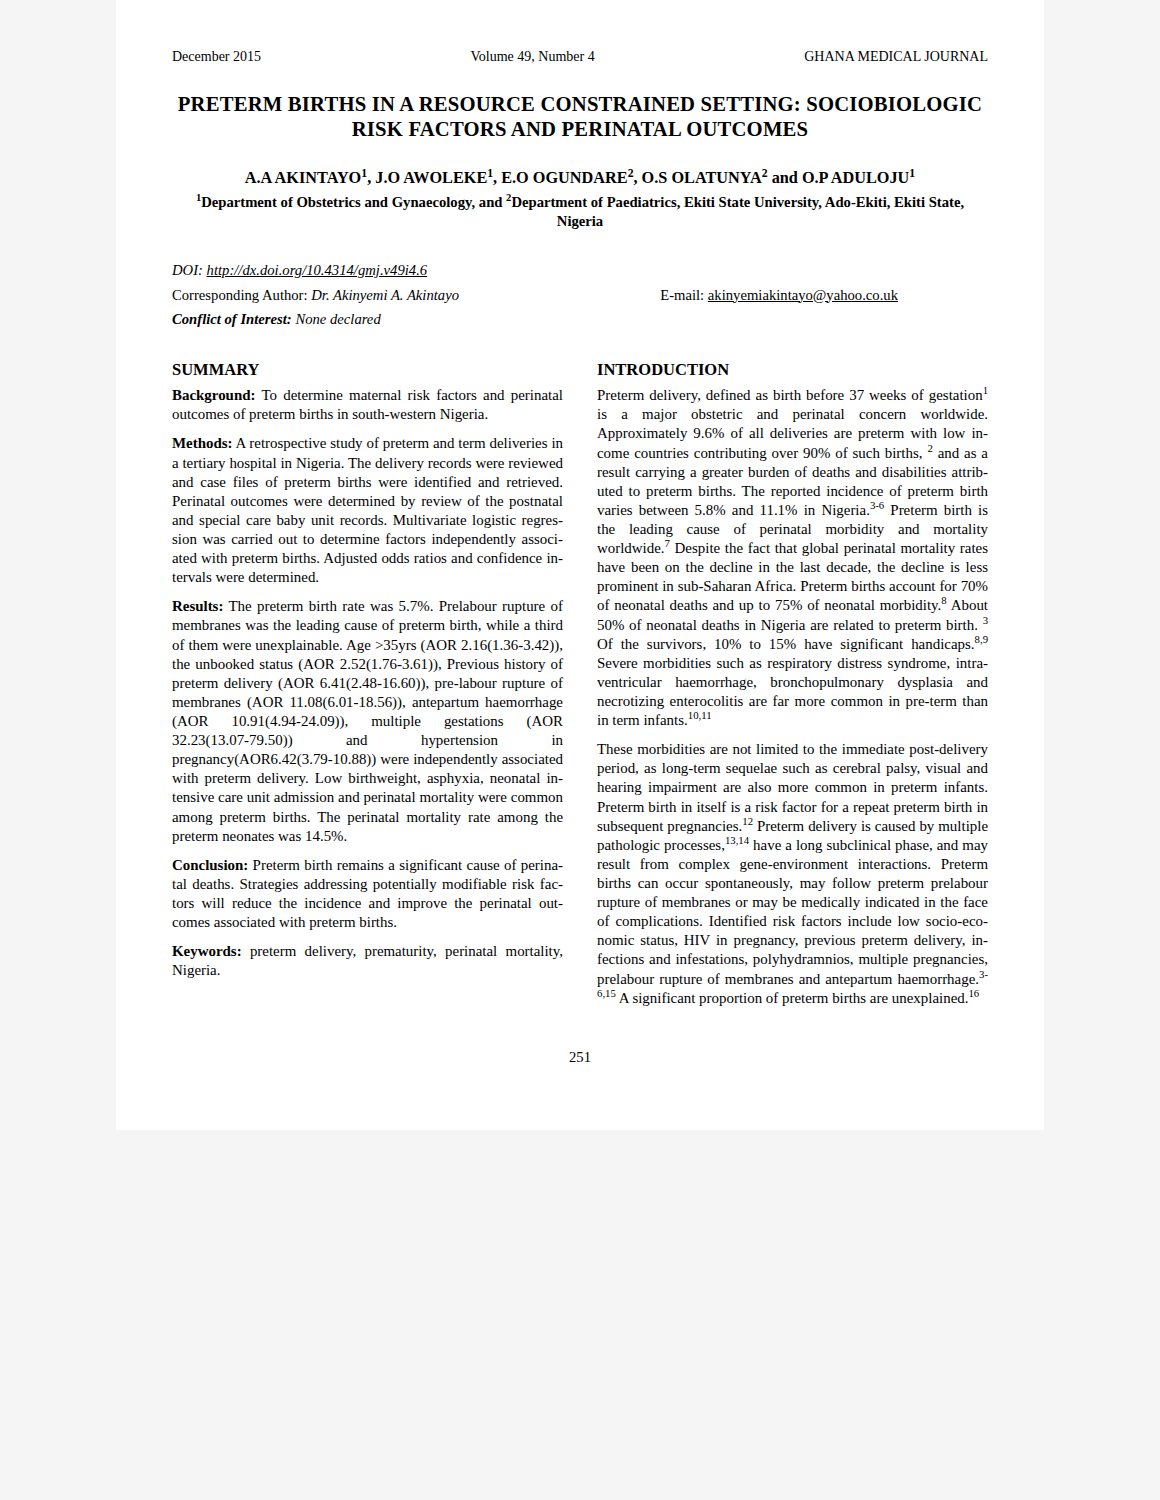December 2015
Volume 49, Number 4
GHANA MEDICAL JOURNAL
Preterm Births in a Resource Constrained Setting: Sociobiologic Risk Factors and Perinatal Outcomes
A.A AKINTAYO1, J.O AWOLEKE1, E.O OGUNDARE2, O.S OLATUNYA2 and O.P ADULOJU1
1Department of Obstetrics and Gynaecology, and 2Department of Paediatrics, Ekiti State University, Ado-Ekiti, Ekiti State, Nigeria
DOI: http://dx.doi.org/10.4314/gmj.v49i4.6
Corresponding Author: Dr. Akinyemi A. Akintayo
E-mail: akinyemiakintayo@yahoo.co.uk
Conflict of Interest: None declared
Summary
Background: To determine maternal risk factors and perinatal outcomes of preterm births in south-western Nigeria.
Methods: A retrospective study of preterm and term deliveries in a tertiary hospital in Nigeria. The delivery records were reviewed and case files of preterm births were identified and retrieved. Perinatal outcomes were determined by review of the postnatal and special care baby unit records. Multivariate logistic regression was carried out to determine factors independently associated with preterm births. Adjusted odds ratios and confidence intervals were determined.
Results: The preterm birth rate was 5.7%. Prelabour rupture of membranes was the leading cause of preterm birth, while a third of them were unexplainable. Age >35yrs (AOR 2.16(1.36-3.42)), the unbooked status (AOR 2.52(1.76-3.61)), Previous history of preterm delivery (AOR 6.41(2.48-16.60)), pre-labour rupture of membranes (AOR 11.08(6.01-18.56)), antepartum haemorrhage (AOR 10.91(4.94-24.09)), multiple gestations (AOR 32.23(13.07-79.50)) and hypertension in pregnancy(AOR6.42(3.79-10.88)) were independently associated with preterm delivery. Low birthweight, asphyxia, neonatal intensive care unit admission and perinatal mortality were common among preterm births. The perinatal mortality rate among the preterm neonates was 14.5%.
Conclusion: Preterm birth remains a significant cause of perinatal deaths. Strategies addressing potentially modifiable risk factors will reduce the incidence and improve the perinatal outcomes associated with preterm births.
Keywords: preterm delivery, prematurity, perinatal mortality, Nigeria.
Introduction
Preterm delivery, defined as birth before 37 weeks of gestation1 is a major obstetric and perinatal concern worldwide. Approximately 9.6% of all deliveries are preterm with low income countries contributing over 90% of such births, 2 and as a result carrying a greater burden of deaths and disabilities attributed to preterm births. The reported incidence of preterm birth varies between 5.8% and 11.1% in Nigeria.3-6 Preterm birth is the leading cause of perinatal morbidity and mortality worldwide.7 Despite the fact that global perinatal mortality rates have been on the decline in the last decade, the decline is less prominent in sub-Saharan Africa. Preterm births account for 70% of neonatal deaths and up to 75% of neonatal morbidity.8 About 50% of neonatal deaths in Nigeria are related to preterm birth. 3 Of the survivors, 10% to 15% have significant handicaps.8,9 Severe morbidities such as respiratory distress syndrome, intraventricular haemorrhage, bronchopulmonary dysplasia and necrotizing enterocolitis are far more common in pre-term than in term infants.10,11
These morbidities are not limited to the immediate post-delivery period, as long-term sequelae such as cerebral palsy, visual and hearing impairment are also more common in preterm infants. Preterm birth in itself is a risk factor for a repeat preterm birth in subsequent pregnancies.12 Preterm delivery is caused by multiple pathologic processes,13,14 have a long subclinical phase, and may result from complex gene-environment interactions. Preterm births can occur spontaneously, may follow preterm prelabour rupture of membranes or may be medically indicated in the face of complications. Identified risk factors include low socio-economic status, HIV in pregnancy, previous preterm delivery, infections and infestations, polyhydramnios, multiple pregnancies, prelabour rupture of membranes and antepartum haemorrhage.3-6,15 A significant proportion of preterm births are unexplained.16
251